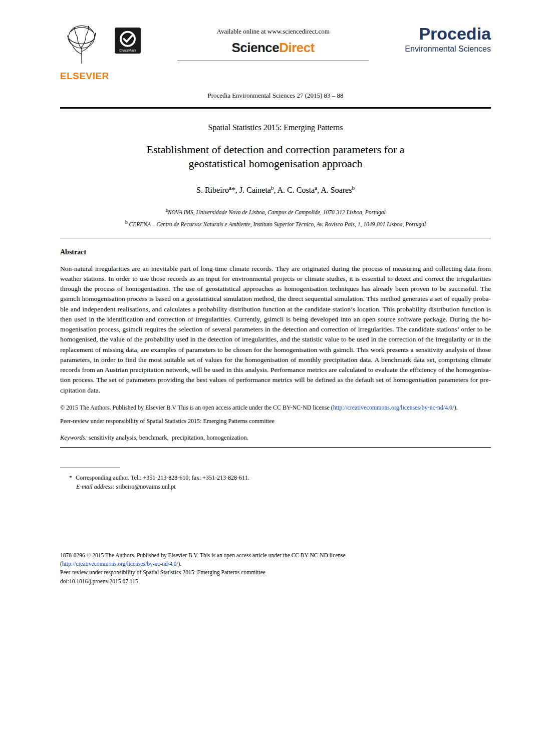ELSEVIER
CrossMark
Available online at www.sciencedirect.com
ScienceDirect
Procedia
Environmental Sciences
Procedia Environmental Sciences 27 (2015) 83 – 88
Spatial Statistics 2015: Emerging Patterns
Establishment of detection and correction parameters for a
geostatistical homogenisation approach
S. Ribeiroa*, J. Cainetab, A. C. Costaa, A. Soaresb
aNOVA IMS, Universidade Nova de Lisboa, Campus de Campolide, 1070-312 Lisboa, Portugal
b CERENA – Centro de Recursos Naturais e Ambiente, Instituto Superior Técnico, Av. Rovisco Pais, 1, 1049-001 Lisboa, Portugal
Abstract
Non-natural irregularities are an inevitable part of long-time climate records. They are originated during the process of measuring and collecting data from weather stations. In order to use those records as an input for environmental projects or climate studies, it is essential to detect and correct the irregularities through the process of homogenisation. The use of geostatistical approaches as homogenisation techniques has already been proven to be successful. The gsimcli homogenisation process is based on a geostatistical simulation method, the direct sequential simulation. This method generates a set of equally probable and independent realisations, and calculates a probability distribution function at the candidate station’s location. This probability distribution function is then used in the identification and correction of irregularities. Currently, gsimcli is being developed into an open source software package. During the homogenisation process, gsimcli requires the selection of several parameters in the detection and correction of irregularities. The candidate stations’ order to be homogenised, the value of the probability used in the detection of irregularities, and the statistic value to be used in the correction of the irregularity or in the replacement of missing data, are examples of parameters to be chosen for the homogenisation with gsimcli. This work presents a sensitivity analysis of those parameters, in order to find the most suitable set of values for the homogenisation of monthly precipitation data. A benchmark data set, comprising climate records from an Austrian precipitation network, will be used in this analysis. Performance metrics are calculated to evaluate the efficiency of the homogenisation process. The set of parameters providing the best values of performance metrics will be defined as the default set of homogenisation parameters for precipitation data.
© 2015 The Authors. Published by Elsevier B.V This is an open access article under the CC BY-NC-ND license (http://creativecommons.org/licenses/by-nc-nd/4.0/).
Peer-review under responsibility of Spatial Statistics 2015: Emerging Patterns committee
Keywords: sensitivity analysis, benchmark, precipitation, homogenization.
* Corresponding author. Tel.: +351-213-828-610; fax: +351-213-828-611.
E-mail address: sribeiro@novaims.unl.pt
1878-0296 © 2015 The Authors. Published by Elsevier B.V. This is an open access article under the CC BY-NC-ND license
(http://creativecommons.org/licenses/by-nc-nd/4.0/).
Peer-review under responsibility of Spatial Statistics 2015: Emerging Patterns committee
doi:10.1016/j.proenv.2015.07.115